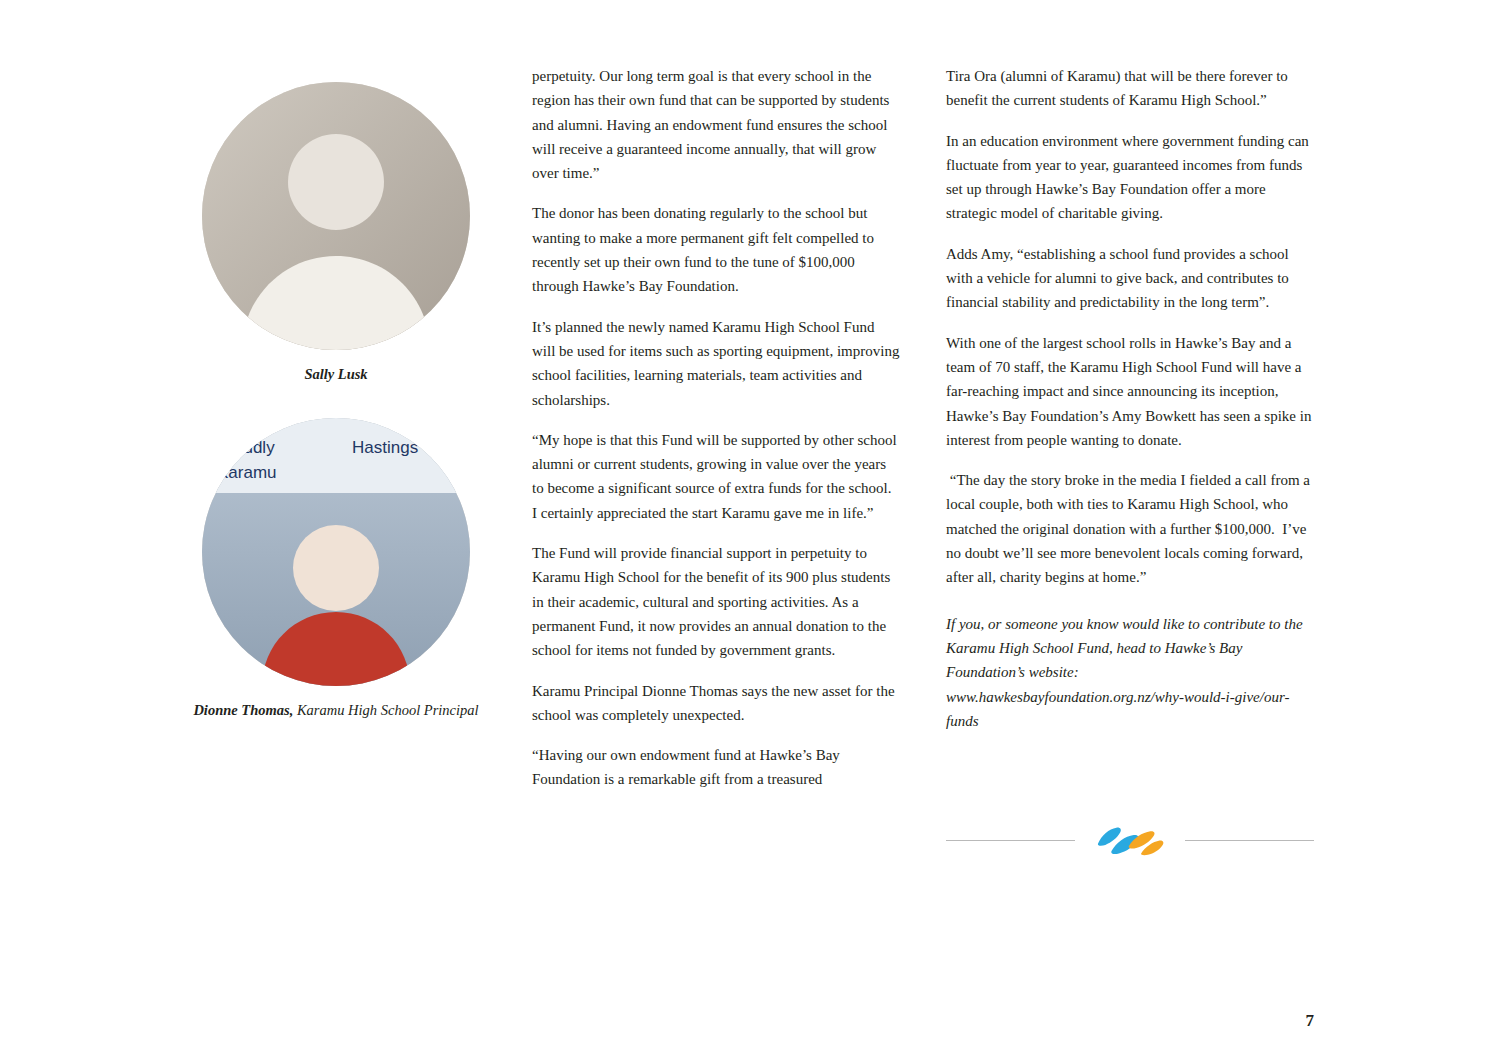Sally Lusk
Dionne Thomas, Karamu High School Principal
perpetuity. Our long term goal is that every school in the region has their own fund that can be supported by students and alumni. Having an endowment fund ensures the school will receive a guaranteed income annually, that will grow over time.”
The donor has been donating regularly to the school but wanting to make a more permanent gift felt compelled to recently set up their own fund to the tune of $100,000 through Hawke’s Bay Foundation.
It’s planned the newly named Karamu High School Fund will be used for items such as sporting equipment, improving school facilities, learning materials, team activities and scholarships.
“My hope is that this Fund will be supported by other school alumni or current students, growing in value over the years to become a significant source of extra funds for the school. I certainly appreciated the start Karamu gave me in life.”
The Fund will provide financial support in perpetuity to Karamu High School for the benefit of its 900 plus students in their academic, cultural and sporting activities. As a permanent Fund, it now provides an annual donation to the school for items not funded by government grants.
Karamu Principal Dionne Thomas says the new asset for the school was completely unexpected.
“Having our own endowment fund at Hawke’s Bay Foundation is a remarkable gift from a treasured
Tira Ora (alumni of Karamu) that will be there forever to benefit the current students of Karamu High School.”
In an education environment where government funding can fluctuate from year to year, guaranteed incomes from funds set up through Hawke’s Bay Foundation offer a more strategic model of charitable giving.
Adds Amy, “establishing a school fund provides a school with a vehicle for alumni to give back, and contributes to financial stability and predictability in the long term”.
With one of the largest school rolls in Hawke’s Bay and a team of 70 staff, the Karamu High School Fund will have a far-reaching impact and since announcing its inception, Hawke’s Bay Foundation’s Amy Bowkett has seen a spike in interest from people wanting to donate.
“The day the story broke in the media I fielded a call from a local couple, both with ties to Karamu High School, who matched the original donation with a further $100,000. I’ve no doubt we’ll see more benevolent locals coming forward, after all, charity begins at home.”
If you, or someone you know would like to contribute to the Karamu High School Fund, head to Hawke’s Bay Foundation’s website: www.hawkesbayfoundation.org.nz/why-would-i-give/our-funds
7